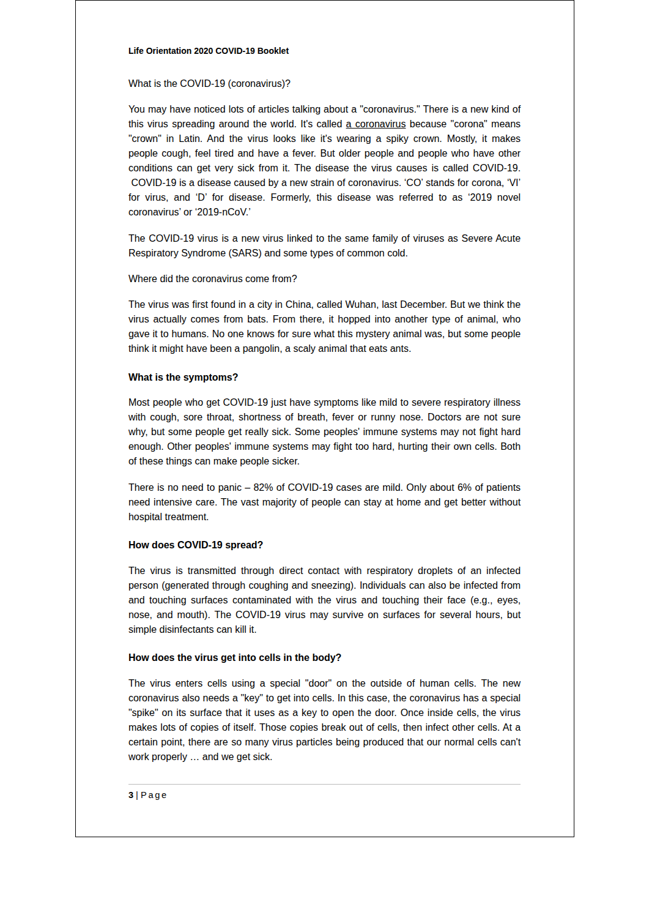Life Orientation 2020 COVID-19 Booklet
What is the COVID-19 (coronavirus)?
You may have noticed lots of articles talking about a "coronavirus." There is a new kind of this virus spreading around the world. It's called a coronavirus because "corona" means "crown" in Latin. And the virus looks like it's wearing a spiky crown. Mostly, it makes people cough, feel tired and have a fever. But older people and people who have other conditions can get very sick from it. The disease the virus causes is called COVID-19. COVID-19 is a disease caused by a new strain of coronavirus. ‘CO’ stands for corona, ‘VI’ for virus, and ‘D’ for disease. Formerly, this disease was referred to as ‘2019 novel coronavirus’ or ‘2019-nCoV.’
The COVID-19 virus is a new virus linked to the same family of viruses as Severe Acute Respiratory Syndrome (SARS) and some types of common cold.
Where did the coronavirus come from?
The virus was first found in a city in China, called Wuhan, last December. But we think the virus actually comes from bats. From there, it hopped into another type of animal, who gave it to humans. No one knows for sure what this mystery animal was, but some people think it might have been a pangolin, a scaly animal that eats ants.
What is the symptoms?
Most people who get COVID-19 just have symptoms like mild to severe respiratory illness with cough, sore throat, shortness of breath, fever or runny nose. Doctors are not sure why, but some people get really sick. Some peoples' immune systems may not fight hard enough. Other peoples' immune systems may fight too hard, hurting their own cells. Both of these things can make people sicker.
There is no need to panic – 82% of COVID-19 cases are mild. Only about 6% of patients need intensive care. The vast majority of people can stay at home and get better without hospital treatment.
How does COVID-19 spread?
The virus is transmitted through direct contact with respiratory droplets of an infected person (generated through coughing and sneezing). Individuals can also be infected from and touching surfaces contaminated with the virus and touching their face (e.g., eyes, nose, and mouth). The COVID-19 virus may survive on surfaces for several hours, but simple disinfectants can kill it.
How does the virus get into cells in the body?
The virus enters cells using a special "door" on the outside of human cells. The new coronavirus also needs a "key" to get into cells. In this case, the coronavirus has a special "spike" on its surface that it uses as a key to open the door. Once inside cells, the virus makes lots of copies of itself. Those copies break out of cells, then infect other cells. At a certain point, there are so many virus particles being produced that our normal cells can't work properly … and we get sick.
3 | Page